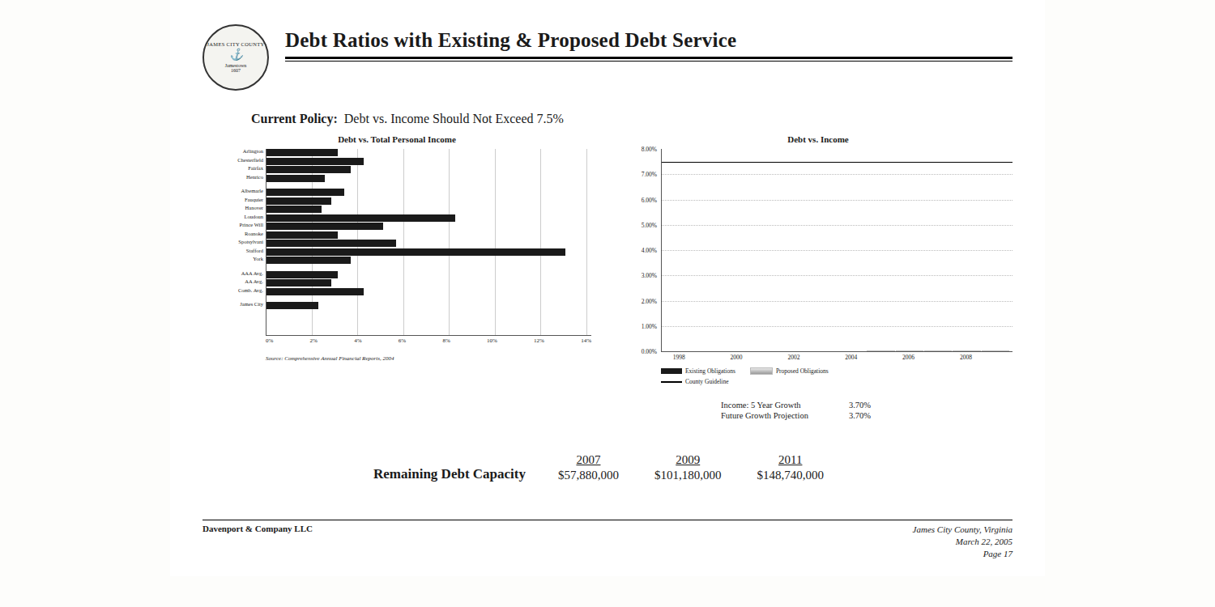JAMES CITY COUNTY
⚓
Jamestown
1607
Debt Ratios with Existing & Proposed Debt Service
Current Policy: Debt vs. Income Should Not Exceed 7.5%
Debt vs. Total Personal Income
Arlington
Chesterfield
Fairfax
Henrico
Albemarle
Fauquier
Hanover
Loudoun
Prince Will
Roanoke
Spotsylvani
Stafford
York
AAA Avg.
AA Avg.
Comb. Avg.
James City
0% 2% 4% 6% 8% 10% 12% 14%
Source: Comprehensive Annual Financial Reports, 2004
Debt vs. Income
8.00% 7.00% 6.00% 5.00% 4.00% 3.00% 2.00% 1.00% 0.00%
1998 2000 2002 2004 2006 2008
Existing Obligations
Proposed Obligations
County Guideline
| Income: 5 Year Growth | 3.70% |
| Future Growth Projection | 3.70% |
Remaining Debt Capacity
| 2007 | 2009 | 2011 |
| --- | --- | --- |
| $57,880,000 | $101,180,000 | $148,740,000 |
Davenport & Company LLC
James City County, Virginia
March 22, 2005
Page 17